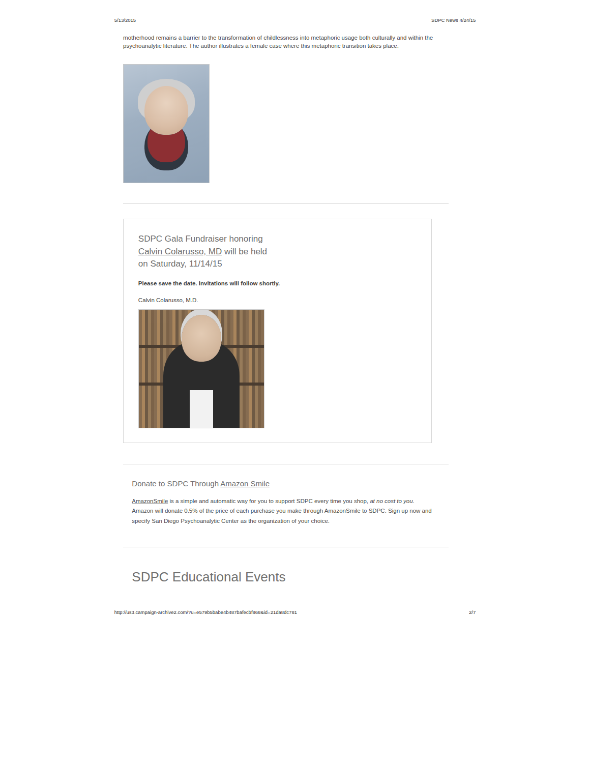5/13/2015 SDPC News 4/24/15
motherhood remains a barrier to the transformation of childlessness into metaphoric usage both culturally and within the psychoanalytic literature. The author illustrates a female case where this metaphoric transition takes place.
SDPC Gala Fundraiser honoring
Calvin Colarusso, MD will be held
on Saturday, 11/14/15
Please save the date. Invitations will follow shortly.
Calvin Colarusso, M.D.
Donate to SDPC Through Amazon Smile
AmazonSmile is a simple and automatic way for you to support SDPC every time you shop, at no cost to you. Amazon will donate 0.5% of the price of each purchase you make through AmazonSmile to SDPC. Sign up now and specify San Diego Psychoanalytic Center as the organization of your choice.
SDPC Educational Events
http://us3.campaign-archive2.com/?u=e579b5babe4b487bafecbf868&id=21da8dc781 2/7